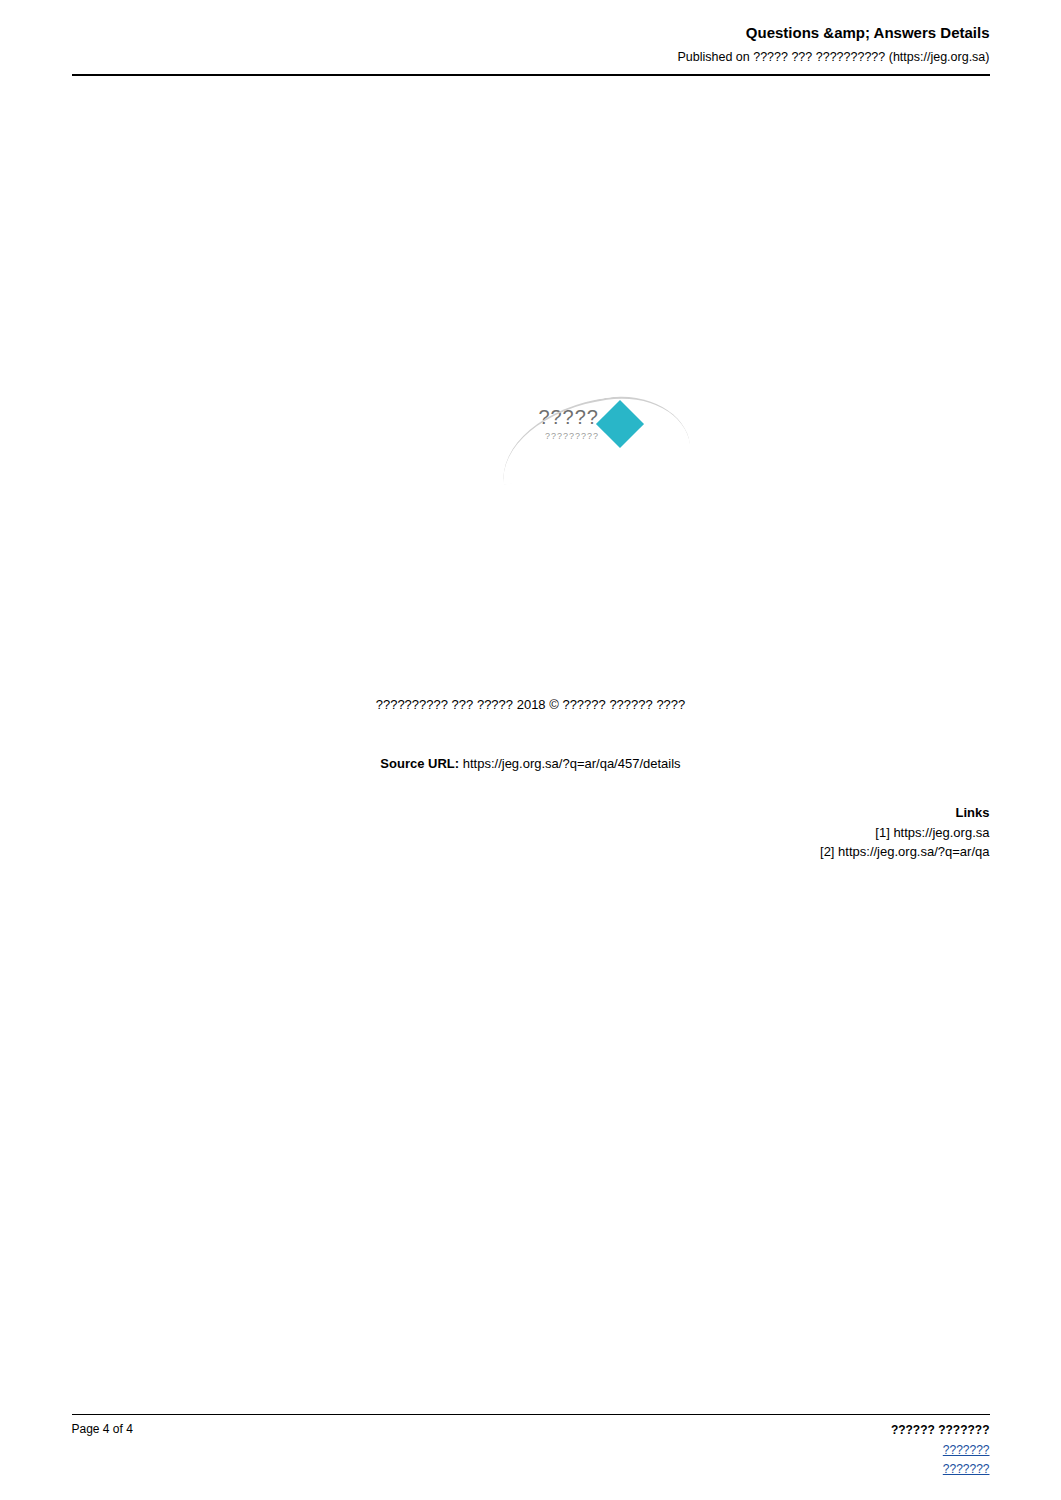Questions &amp; Answers Details
Published on ????? ??? ?????????? (https://jeg.org.sa)
?????
?????????
???? ?????? ?????? © 2018 ????? ??? ??????????
Source URL: https://jeg.org.sa/?q=ar/qa/457/details
Links
[1] https://jeg.org.sa
[2] https://jeg.org.sa/?q=ar/qa
Page 4 of 4
?????? ???????
???????
???????